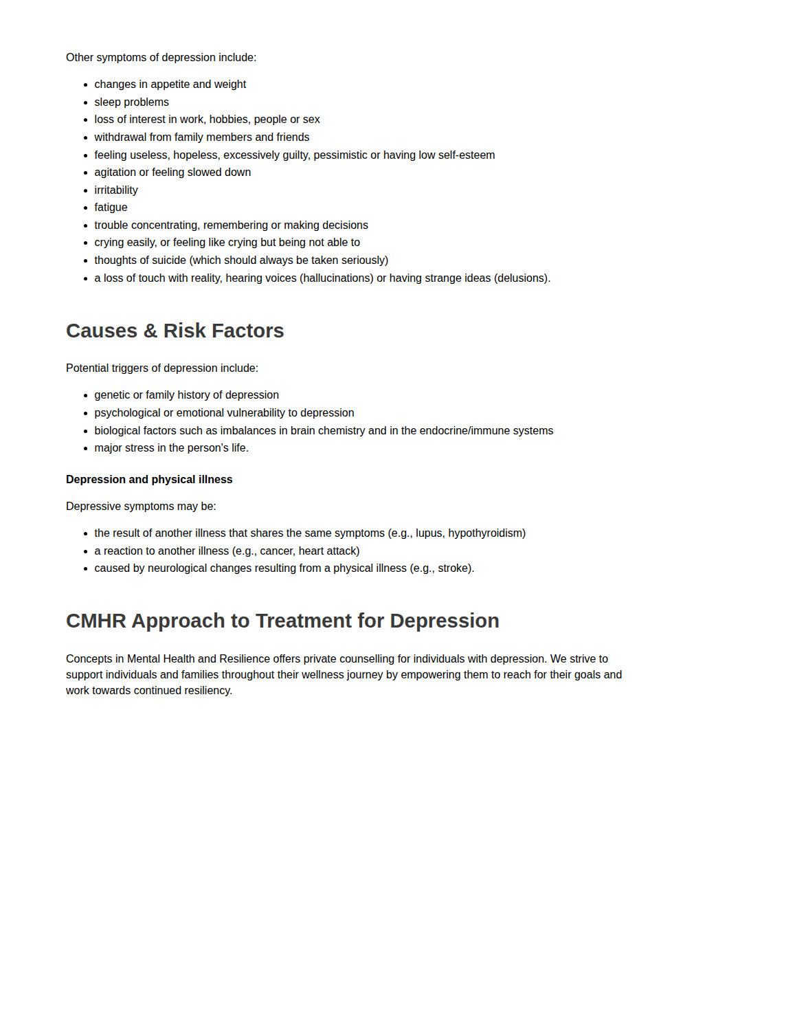Other symptoms of depression include:
changes in appetite and weight
sleep problems
loss of interest in work, hobbies, people or sex
withdrawal from family members and friends
feeling useless, hopeless, excessively guilty, pessimistic or having low self-esteem
agitation or feeling slowed down
irritability
fatigue
trouble concentrating, remembering or making decisions
crying easily, or feeling like crying but being not able to
thoughts of suicide (which should always be taken seriously)
a loss of touch with reality, hearing voices (hallucinations) or having strange ideas (delusions).
Causes & Risk Factors
Potential triggers of depression include:
genetic or family history of depression
psychological or emotional vulnerability to depression
biological factors such as imbalances in brain chemistry and in the endocrine/immune systems
major stress in the person's life.
Depression and physical illness
Depressive symptoms may be:
the result of another illness that shares the same symptoms (e.g., lupus, hypothyroidism)
a reaction to another illness (e.g., cancer, heart attack)
caused by neurological changes resulting from a physical illness (e.g., stroke).
CMHR Approach to Treatment for Depression
Concepts in Mental Health and Resilience offers private counselling for individuals with depression. We strive to support individuals and families throughout their wellness journey by empowering them to reach for their goals and work towards continued resiliency.